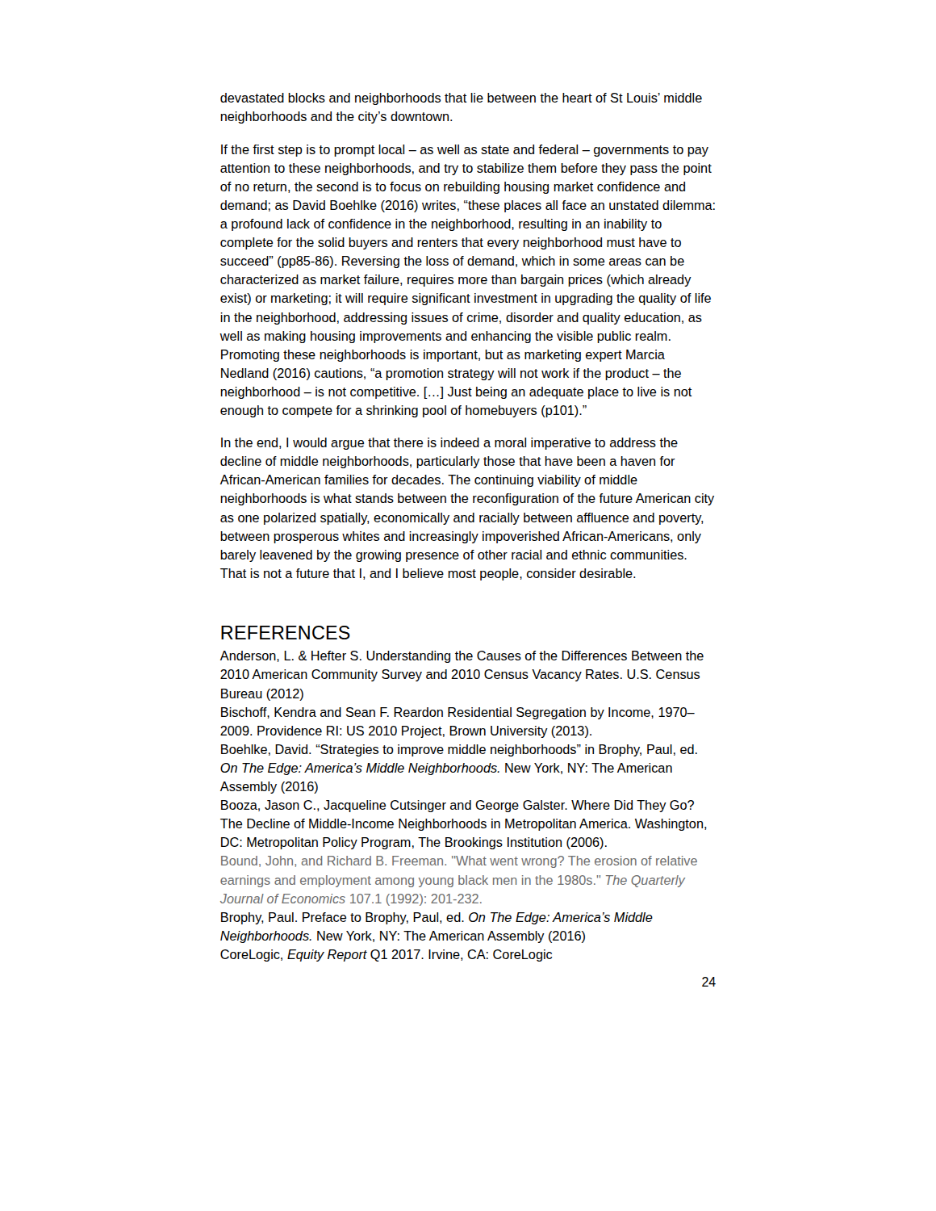devastated blocks and neighborhoods that lie between the heart of St Louis’ middle neighborhoods and the city’s downtown.
If the first step is to prompt local – as well as state and federal – governments to pay attention to these neighborhoods, and try to stabilize them before they pass the point of no return, the second is to focus on rebuilding housing market confidence and demand; as David Boehlke (2016) writes, “these places all face an unstated dilemma: a profound lack of confidence in the neighborhood, resulting in an inability to complete for the solid buyers and renters that every neighborhood must have to succeed” (pp85-86). Reversing the loss of demand, which in some areas can be characterized as market failure, requires more than bargain prices (which already exist) or marketing; it will require significant investment in upgrading the quality of life in the neighborhood, addressing issues of crime, disorder and quality education, as well as making housing improvements and enhancing the visible public realm. Promoting these neighborhoods is important, but as marketing expert Marcia Nedland (2016) cautions, “a promotion strategy will not work if the product – the neighborhood – is not competitive. […] Just being an adequate place to live is not enough to compete for a shrinking pool of homebuyers (p101).”
In the end, I would argue that there is indeed a moral imperative to address the decline of middle neighborhoods, particularly those that have been a haven for African-American families for decades. The continuing viability of middle neighborhoods is what stands between the reconfiguration of the future American city as one polarized spatially, economically and racially between affluence and poverty, between prosperous whites and increasingly impoverished African-Americans, only barely leavened by the growing presence of other racial and ethnic communities. That is not a future that I, and I believe most people, consider desirable.
REFERENCES
Anderson, L. & Hefter S. Understanding the Causes of the Differences Between the 2010 American Community Survey and 2010 Census Vacancy Rates. U.S. Census Bureau (2012)
Bischoff, Kendra and Sean F. Reardon Residential Segregation by Income, 1970–2009. Providence RI: US 2010 Project, Brown University (2013).
Boehlke, David. “Strategies to improve middle neighborhoods” in Brophy, Paul, ed. On The Edge: America’s Middle Neighborhoods. New York, NY: The American Assembly (2016)
Booza, Jason C., Jacqueline Cutsinger and George Galster. Where Did They Go? The Decline of Middle-Income Neighborhoods in Metropolitan America. Washington, DC: Metropolitan Policy Program, The Brookings Institution (2006).
Bound, John, and Richard B. Freeman. "What went wrong? The erosion of relative earnings and employment among young black men in the 1980s." The Quarterly Journal of Economics 107.1 (1992): 201-232.
Brophy, Paul. Preface to Brophy, Paul, ed. On The Edge: America’s Middle Neighborhoods. New York, NY: The American Assembly (2016)
CoreLogic, Equity Report Q1 2017. Irvine, CA: CoreLogic
24